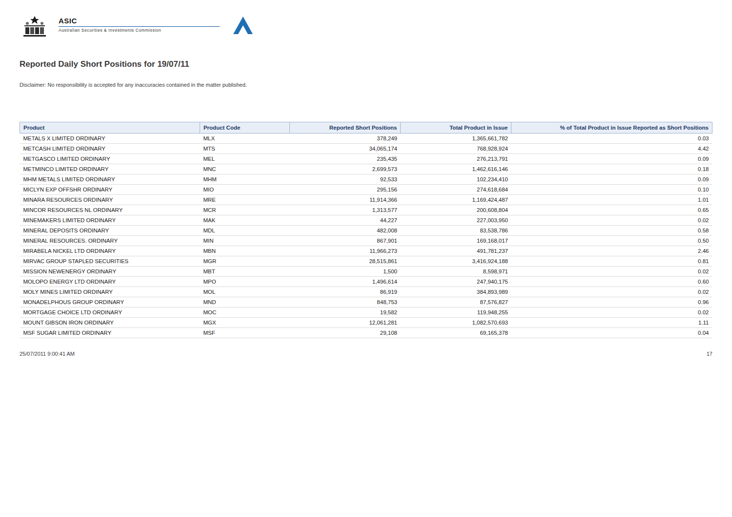ASIC
Australian Securities & Investments Commission
Reported Daily Short Positions for 19/07/11
Disclaimer: No responsibility is accepted for any inaccuracies contained in the matter published.
| Product | Product Code | Reported Short Positions | Total Product in Issue | % of Total Product in Issue Reported as Short Positions |
| --- | --- | --- | --- | --- |
| METALS X LIMITED ORDINARY | MLX | 378,249 | 1,365,661,782 | 0.03 |
| METCASH LIMITED ORDINARY | MTS | 34,065,174 | 768,928,924 | 4.42 |
| METGASCO LIMITED ORDINARY | MEL | 235,435 | 276,213,791 | 0.09 |
| METMINCO LIMITED ORDINARY | MNC | 2,699,573 | 1,462,616,146 | 0.18 |
| MHM METALS LIMITED ORDINARY | MHM | 92,533 | 102,234,410 | 0.09 |
| MICLYN EXP OFFSHR ORDINARY | MIO | 295,156 | 274,618,684 | 0.10 |
| MINARA RESOURCES ORDINARY | MRE | 11,914,366 | 1,169,424,487 | 1.01 |
| MINCOR RESOURCES NL ORDINARY | MCR | 1,313,577 | 200,608,804 | 0.65 |
| MINEMAKERS LIMITED ORDINARY | MAK | 44,227 | 227,003,950 | 0.02 |
| MINERAL DEPOSITS ORDINARY | MDL | 482,008 | 83,538,786 | 0.58 |
| MINERAL RESOURCES. ORDINARY | MIN | 867,901 | 169,168,017 | 0.50 |
| MIRABELA NICKEL LTD ORDINARY | MBN | 11,966,273 | 491,781,237 | 2.46 |
| MIRVAC GROUP STAPLED SECURITIES | MGR | 28,515,861 | 3,416,924,188 | 0.81 |
| MISSION NEWENERGY ORDINARY | MBT | 1,500 | 8,598,971 | 0.02 |
| MOLOPO ENERGY LTD ORDINARY | MPO | 1,496,614 | 247,940,175 | 0.60 |
| MOLY MINES LIMITED ORDINARY | MOL | 86,919 | 384,893,989 | 0.02 |
| MONADELPHOUS GROUP ORDINARY | MND | 848,753 | 87,576,827 | 0.96 |
| MORTGAGE CHOICE LTD ORDINARY | MOC | 19,582 | 119,948,255 | 0.02 |
| MOUNT GIBSON IRON ORDINARY | MGX | 12,061,281 | 1,082,570,693 | 1.11 |
| MSF SUGAR LIMITED ORDINARY | MSF | 29,108 | 69,165,378 | 0.04 |
25/07/2011 9:00:41 AM 17